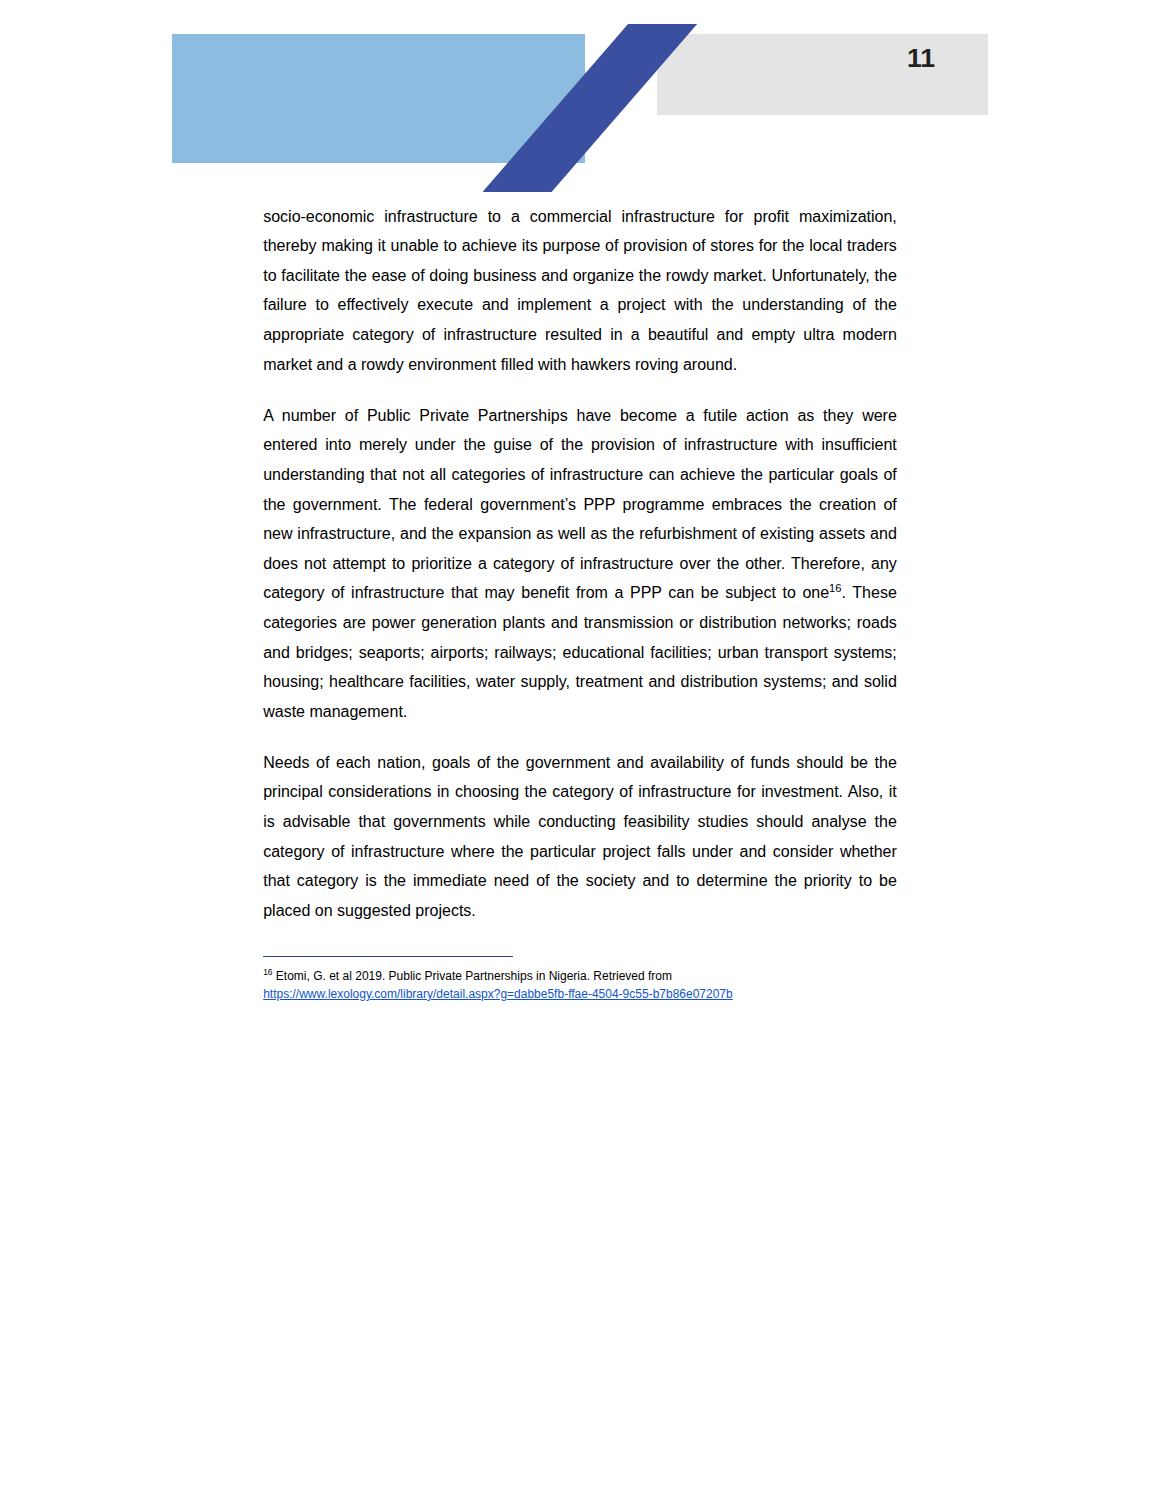11
socio-economic infrastructure to a commercial infrastructure for profit maximization, thereby making it unable to achieve its purpose of provision of stores for the local traders to facilitate the ease of doing business and organize the rowdy market. Unfortunately, the failure to effectively execute and implement a project with the understanding of the appropriate category of infrastructure resulted in a beautiful and empty ultra modern market and a rowdy environment filled with hawkers roving around.
A number of Public Private Partnerships have become a futile action as they were entered into merely under the guise of the provision of infrastructure with insufficient understanding that not all categories of infrastructure can achieve the particular goals of the government. The federal government’s PPP programme embraces the creation of new infrastructure, and the expansion as well as the refurbishment of existing assets and does not attempt to prioritize a category of infrastructure over the other. Therefore, any category of infrastructure that may benefit from a PPP can be subject to one16. These categories are power generation plants and transmission or distribution networks; roads and bridges; seaports; airports; railways; educational facilities; urban transport systems; housing; healthcare facilities, water supply, treatment and distribution systems; and solid waste management.
Needs of each nation, goals of the government and availability of funds should be the principal considerations in choosing the category of infrastructure for investment. Also, it is advisable that governments while conducting feasibility studies should analyse the category of infrastructure where the particular project falls under and consider whether that category is the immediate need of the society and to determine the priority to be placed on suggested projects.
16 Etomi, G. et al 2019. Public Private Partnerships in Nigeria. Retrieved from
https://www.lexology.com/library/detail.aspx?g=dabbe5fb-ffae-4504-9c55-b7b86e07207b